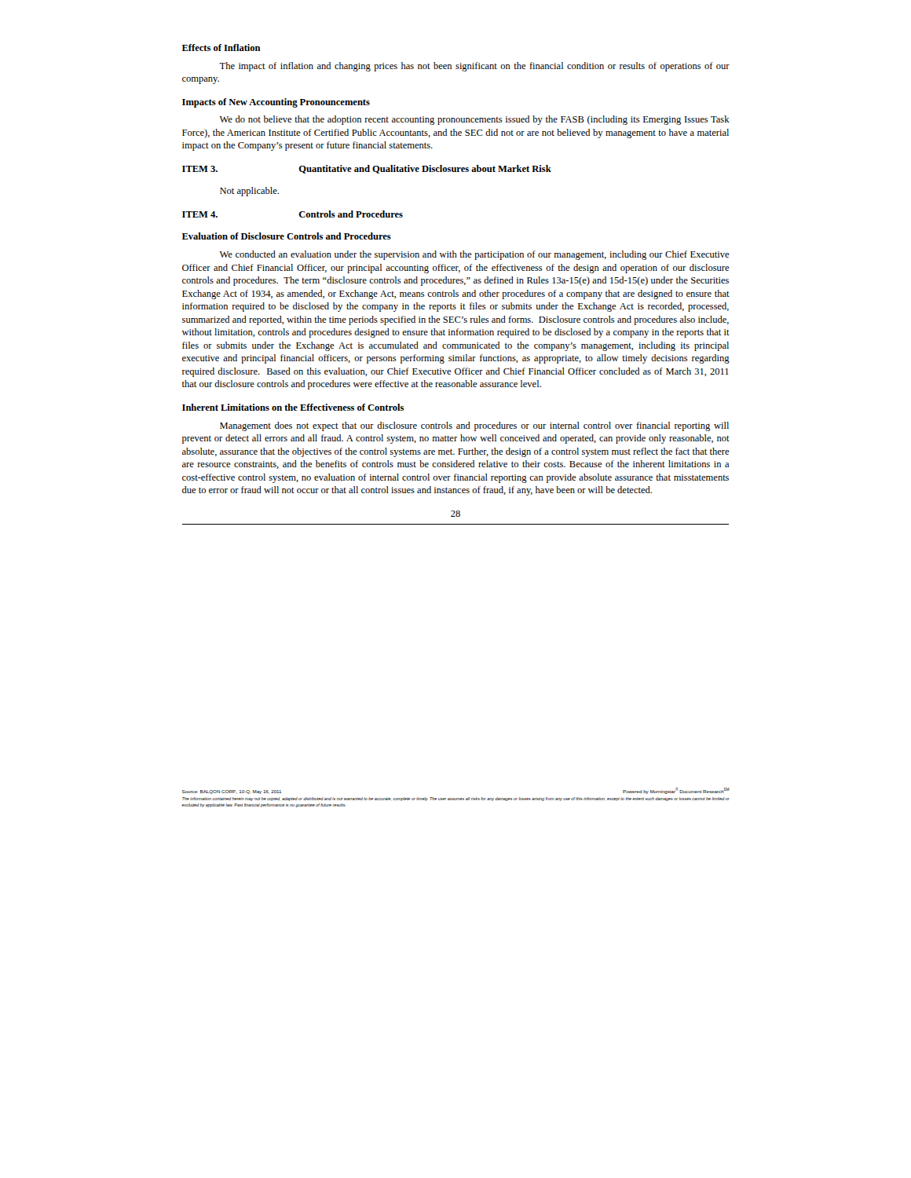Effects of Inflation
The impact of inflation and changing prices has not been significant on the financial condition or results of operations of our company.
Impacts of New Accounting Pronouncements
We do not believe that the adoption recent accounting pronouncements issued by the FASB (including its Emerging Issues Task Force), the American Institute of Certified Public Accountants, and the SEC did not or are not believed by management to have a material impact on the Company’s present or future financial statements.
ITEM 3.
Quantitative and Qualitative Disclosures about Market Risk
Not applicable.
ITEM 4.
Controls and Procedures
Evaluation of Disclosure Controls and Procedures
We conducted an evaluation under the supervision and with the participation of our management, including our Chief Executive Officer and Chief Financial Officer, our principal accounting officer, of the effectiveness of the design and operation of our disclosure controls and procedures. The term “disclosure controls and procedures,” as defined in Rules 13a-15(e) and 15d-15(e) under the Securities Exchange Act of 1934, as amended, or Exchange Act, means controls and other procedures of a company that are designed to ensure that information required to be disclosed by the company in the reports it files or submits under the Exchange Act is recorded, processed, summarized and reported, within the time periods specified in the SEC’s rules and forms. Disclosure controls and procedures also include, without limitation, controls and procedures designed to ensure that information required to be disclosed by a company in the reports that it files or submits under the Exchange Act is accumulated and communicated to the company’s management, including its principal executive and principal financial officers, or persons performing similar functions, as appropriate, to allow timely decisions regarding required disclosure. Based on this evaluation, our Chief Executive Officer and Chief Financial Officer concluded as of March 31, 2011 that our disclosure controls and procedures were effective at the reasonable assurance level.
Inherent Limitations on the Effectiveness of Controls
Management does not expect that our disclosure controls and procedures or our internal control over financial reporting will prevent or detect all errors and all fraud. A control system, no matter how well conceived and operated, can provide only reasonable, not absolute, assurance that the objectives of the control systems are met. Further, the design of a control system must reflect the fact that there are resource constraints, and the benefits of controls must be considered relative to their costs. Because of the inherent limitations in a cost-effective control system, no evaluation of internal control over financial reporting can provide absolute assurance that misstatements due to error or fraud will not occur or that all control issues and instances of fraud, if any, have been or will be detected.
28
Source: BALQON CORP., 10-Q, May 16, 2011
Powered by Morningstar® Document ResearchSM
The information contained herein may not be copied, adapted or distributed and is not warranted to be accurate, complete or timely. The user assumes all risks for any damages or losses arising from any use of this information, except to the extent such damages or losses cannot be limited or excluded by applicable law. Past financial performance is no guarantee of future results.